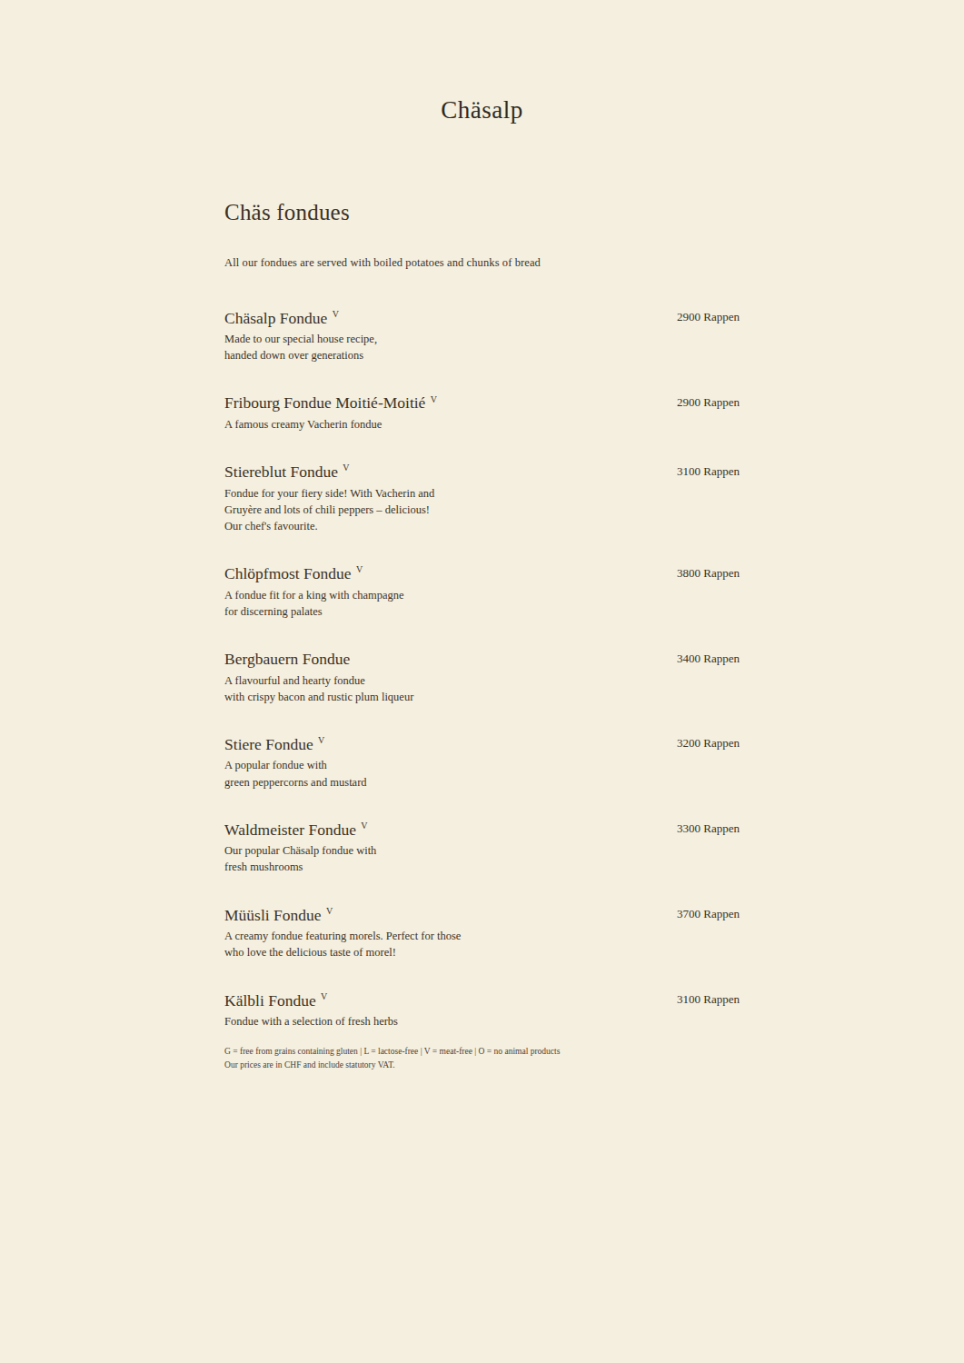Chäsalp
Chäs fondues
All our fondues are served with boiled potatoes and chunks of bread
Chäsalp Fondue V
Made to our special house recipe,
handed down over generations
2900 Rappen
Fribourg Fondue Moitié-Moitié V
A famous creamy Vacherin fondue
2900 Rappen
Stiereblut Fondue V
Fondue for your fiery side! With Vacherin and
Gruyère and lots of chili peppers – delicious!
Our chef's favourite.
3100 Rappen
Chlöpfmost Fondue V
A fondue fit for a king with champagne
for discerning palates
3800 Rappen
Bergbauern Fondue
A flavourful and hearty fondue
with crispy bacon and rustic plum liqueur
3400 Rappen
Stiere Fondue V
A popular fondue with
green peppercorns and mustard
3200 Rappen
Waldmeister Fondue V
Our popular Chäsalp fondue with
fresh mushrooms
3300 Rappen
Müüsli Fondue V
A creamy fondue featuring morels. Perfect for those
who love the delicious taste of morel!
3700 Rappen
Kälbli Fondue V
Fondue with a selection of fresh herbs
3100 Rappen
G = free from grains containing gluten | L = lactose-free | V = meat-free | O = no animal products
Our prices are in CHF and include statutory VAT.